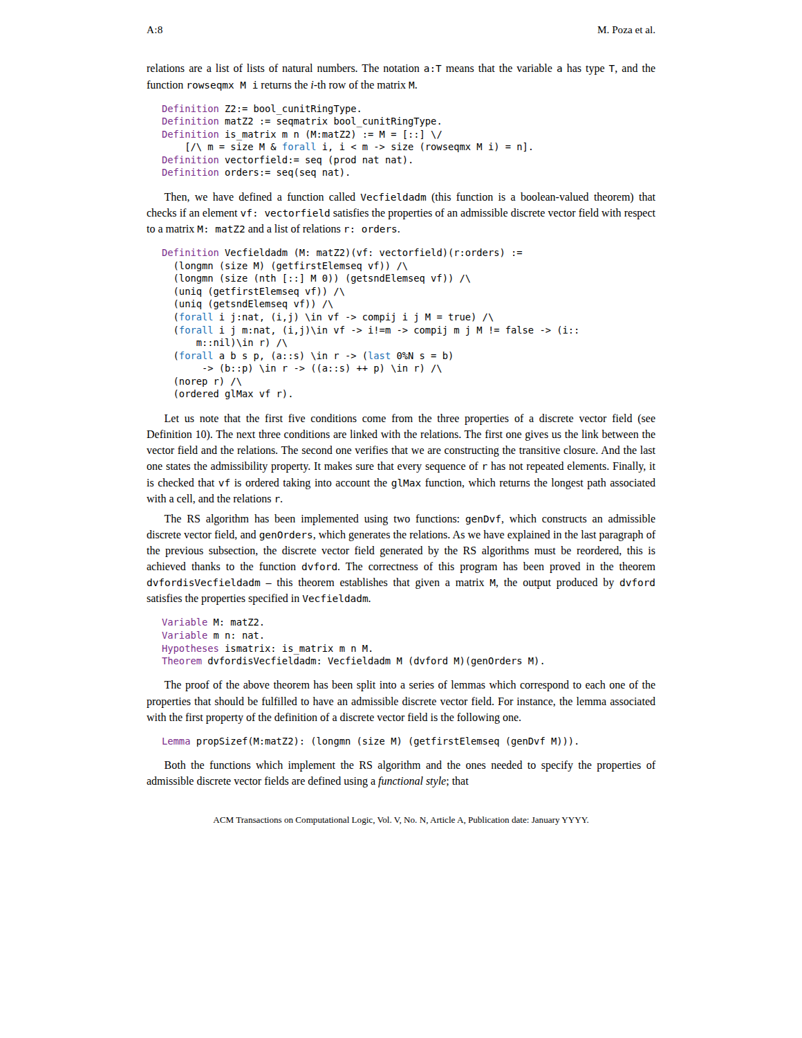A:8 M. Poza et al.
relations are a list of lists of natural numbers. The notation a:T means that the variable a has type T, and the function rowseqmx M i returns the i-th row of the matrix M.
Definition Z2:= bool_cunitRingType.
Definition matZ2 := seqmatrix bool_cunitRingType.
Definition is_matrix m n (M:matZ2) := M = [::] \/
    [/\ m = size M & forall i, i < m -> size (rowseqmx M i) = n].
Definition vectorfield:= seq (prod nat nat).
Definition orders:= seq(seq nat).
Then, we have defined a function called Vecfieldadm (this function is a boolean-valued theorem) that checks if an element vf: vectorfield satisfies the properties of an admissible discrete vector field with respect to a matrix M: matZ2 and a list of relations r: orders.
Definition Vecfieldadm (M: matZ2)(vf: vectorfield)(r:orders) :=
  (longmn (size M) (getfirstElemseq vf)) /\
  (longmn (size (nth [::] M 0)) (getsndElemseq vf)) /\
  (uniq (getfirstElemseq vf)) /\
  (uniq (getsndElemseq vf)) /\
  (forall i j:nat, (i,j) \in vf -> compij i j M = true) /\
  (forall i j m:nat, (i,j)\in vf -> i!=m -> compij m j M != false -> (i::
      m::nil)\in r) /\
  (forall a b s p, (a::s) \in r -> (last 0%N s = b)
       -> (b::p) \in r -> ((a::s) ++ p) \in r) /\
  (norep r) /\
  (ordered glMax vf r).
Let us note that the first five conditions come from the three properties of a discrete vector field (see Definition 10). The next three conditions are linked with the relations. The first one gives us the link between the vector field and the relations. The second one verifies that we are constructing the transitive closure. And the last one states the admissibility property. It makes sure that every sequence of r has not repeated elements. Finally, it is checked that vf is ordered taking into account the glMax function, which returns the longest path associated with a cell, and the relations r.
The RS algorithm has been implemented using two functions: genDvf, which constructs an admissible discrete vector field, and genOrders, which generates the relations. As we have explained in the last paragraph of the previous subsection, the discrete vector field generated by the RS algorithms must be reordered, this is achieved thanks to the function dvford. The correctness of this program has been proved in the theorem dvfordisVecfieldadm – this theorem establishes that given a matrix M, the output produced by dvford satisfies the properties specified in Vecfieldadm.
Variable M: matZ2.
Variable m n: nat.
Hypotheses ismatrix: is_matrix m n M.
Theorem dvfordisVecfieldadm: Vecfieldadm M (dvford M)(genOrders M).
The proof of the above theorem has been split into a series of lemmas which correspond to each one of the properties that should be fulfilled to have an admissible discrete vector field. For instance, the lemma associated with the first property of the definition of a discrete vector field is the following one.
Lemma propSizef(M:matZ2): (longmn (size M) (getfirstElemseq (genDvf M))).
Both the functions which implement the RS algorithm and the ones needed to specify the properties of admissible discrete vector fields are defined using a functional style; that
ACM Transactions on Computational Logic, Vol. V, No. N, Article A, Publication date: January YYYY.